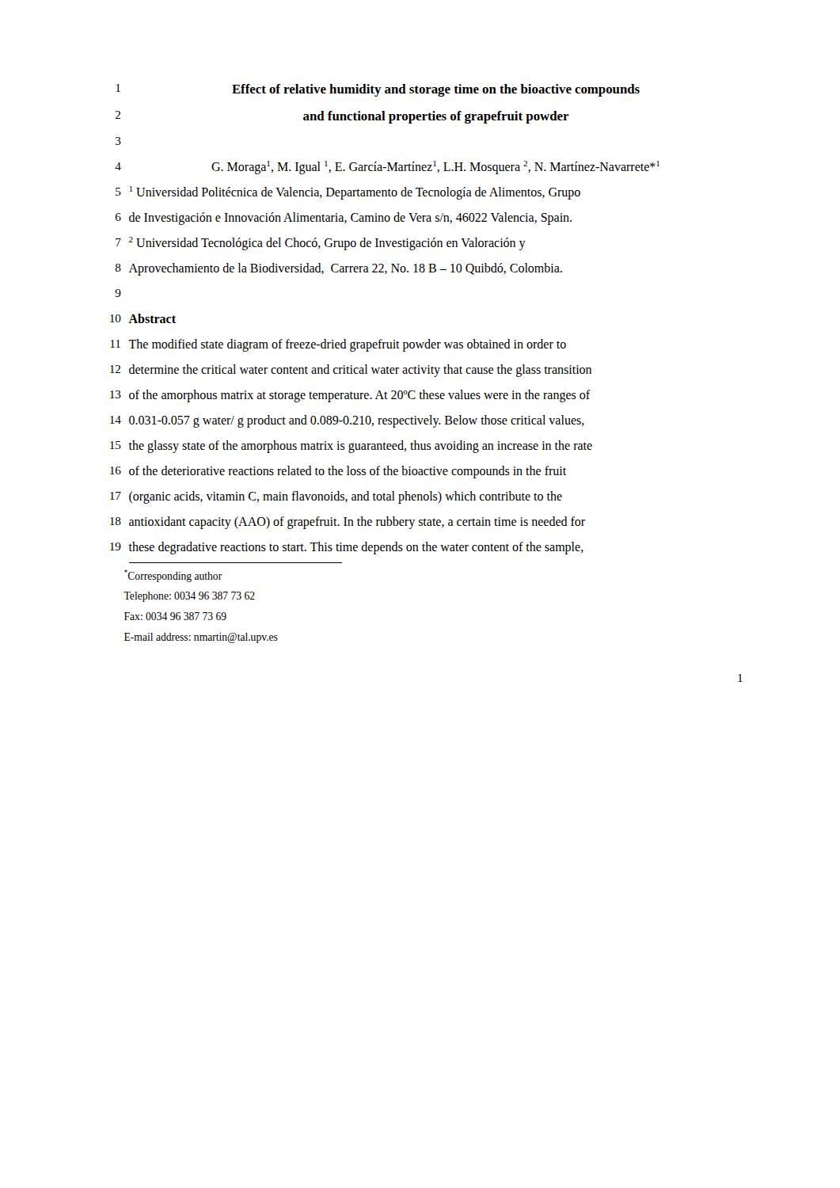Effect of relative humidity and storage time on the bioactive compounds
and functional properties of grapefruit powder
G. Moraga1, M. Igual 1, E. García-Martínez1, L.H. Mosquera 2, N. Martínez-Navarrete*1
1 Universidad Politécnica de Valencia, Departamento de Tecnología de Alimentos, Grupo
de Investigación e Innovación Alimentaria, Camino de Vera s/n, 46022 Valencia, Spain.
2 Universidad Tecnológica del Chocó, Grupo de Investigación en Valoración y
Aprovechamiento de la Biodiversidad, Carrera 22, No. 18 B – 10 Quibdó, Colombia.
Abstract
The modified state diagram of freeze-dried grapefruit powder was obtained in order to
determine the critical water content and critical water activity that cause the glass transition
of the amorphous matrix at storage temperature. At 20ºC these values were in the ranges of
0.031-0.057 g water/ g product and 0.089-0.210, respectively. Below those critical values,
the glassy state of the amorphous matrix is guaranteed, thus avoiding an increase in the rate
of the deteriorative reactions related to the loss of the bioactive compounds in the fruit
(organic acids, vitamin C, main flavonoids, and total phenols) which contribute to the
antioxidant capacity (AAO) of grapefruit. In the rubbery state, a certain time is needed for
these degradative reactions to start. This time depends on the water content of the sample,
*Corresponding author
Telephone: 0034 96 387 73 62
Fax: 0034 96 387 73 69
E-mail address: nmartin@tal.upv.es
1